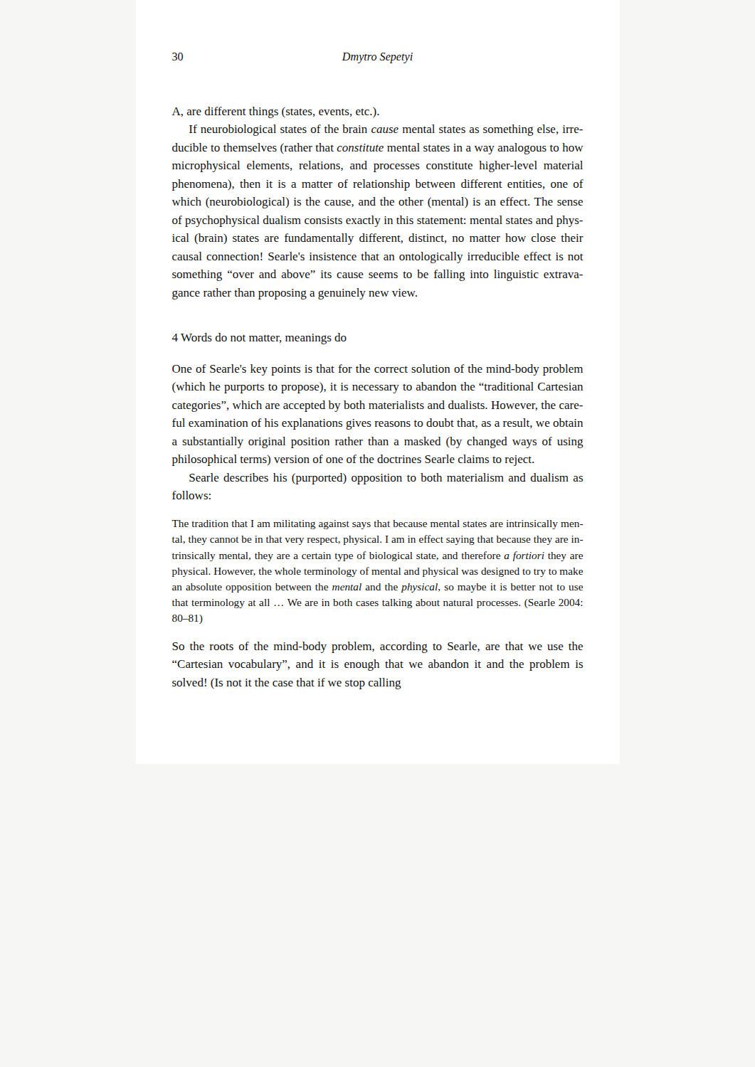30 Dmytro Sepetyi
A, are different things (states, events, etc.).
If neurobiological states of the brain cause mental states as something else, irreducible to themselves (rather that constitute mental states in a way analogous to how microphysical elements, relations, and processes constitute higher-level material phenomena), then it is a matter of relationship between different entities, one of which (neurobiological) is the cause, and the other (mental) is an effect. The sense of psychophysical dualism consists exactly in this statement: mental states and physical (brain) states are fundamentally different, distinct, no matter how close their causal connection! Searle's insistence that an ontologically irreducible effect is not something “over and above” its cause seems to be falling into linguistic extravagance rather than proposing a genuinely new view.
4 Words do not matter, meanings do
One of Searle's key points is that for the correct solution of the mind-body problem (which he purports to propose), it is necessary to abandon the “traditional Cartesian categories”, which are accepted by both materialists and dualists. However, the careful examination of his explanations gives reasons to doubt that, as a result, we obtain a substantially original position rather than a masked (by changed ways of using philosophical terms) version of one of the doctrines Searle claims to reject.
Searle describes his (purported) opposition to both materialism and dualism as follows:
The tradition that I am militating against says that because mental states are intrinsically mental, they cannot be in that very respect, physical. I am in effect saying that because they are intrinsically mental, they are a certain type of biological state, and therefore a fortiori they are physical. However, the whole terminology of mental and physical was designed to try to make an absolute opposition between the mental and the physical, so maybe it is better not to use that terminology at all … We are in both cases talking about natural processes. (Searle 2004: 80–81)
So the roots of the mind-body problem, according to Searle, are that we use the “Cartesian vocabulary”, and it is enough that we abandon it and the problem is solved! (Is not it the case that if we stop calling